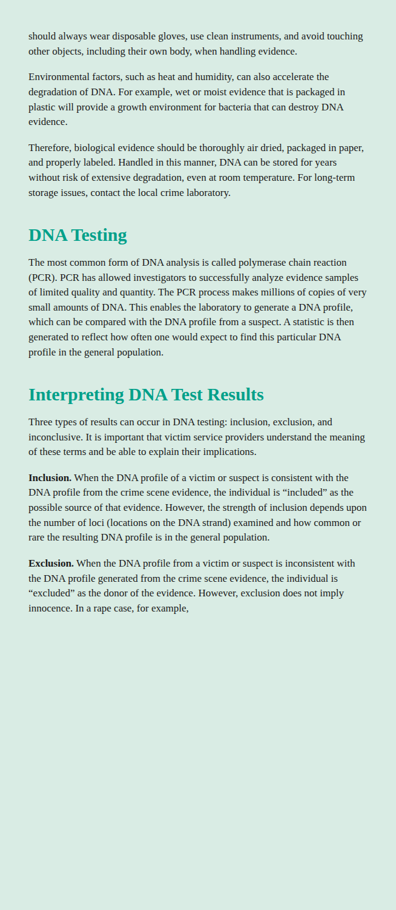should always wear disposable gloves, use clean instruments, and avoid touching other objects, including their own body, when handling evidence.
Environmental factors, such as heat and humidity, can also accelerate the degradation of DNA. For example, wet or moist evidence that is packaged in plastic will provide a growth environment for bacteria that can destroy DNA evidence.
Therefore, biological evidence should be thoroughly air dried, packaged in paper, and properly labeled. Handled in this manner, DNA can be stored for years without risk of extensive degradation, even at room temperature. For long-term storage issues, contact the local crime laboratory.
DNA Testing
The most common form of DNA analysis is called polymerase chain reaction (PCR). PCR has allowed investigators to successfully analyze evidence samples of limited quality and quantity. The PCR process makes millions of copies of very small amounts of DNA. This enables the laboratory to generate a DNA profile, which can be compared with the DNA profile from a suspect. A statistic is then generated to reflect how often one would expect to find this particular DNA profile in the general population.
Interpreting DNA Test Results
Three types of results can occur in DNA testing: inclusion, exclusion, and inconclusive. It is important that victim service providers understand the meaning of these terms and be able to explain their implications.
Inclusion. When the DNA profile of a victim or suspect is consistent with the DNA profile from the crime scene evidence, the individual is “included” as the possible source of that evidence. However, the strength of inclusion depends upon the number of loci (locations on the DNA strand) examined and how common or rare the resulting DNA profile is in the general population.
Exclusion. When the DNA profile from a victim or suspect is inconsistent with the DNA profile generated from the crime scene evidence, the individual is “excluded” as the donor of the evidence. However, exclusion does not imply innocence. In a rape case, for example,